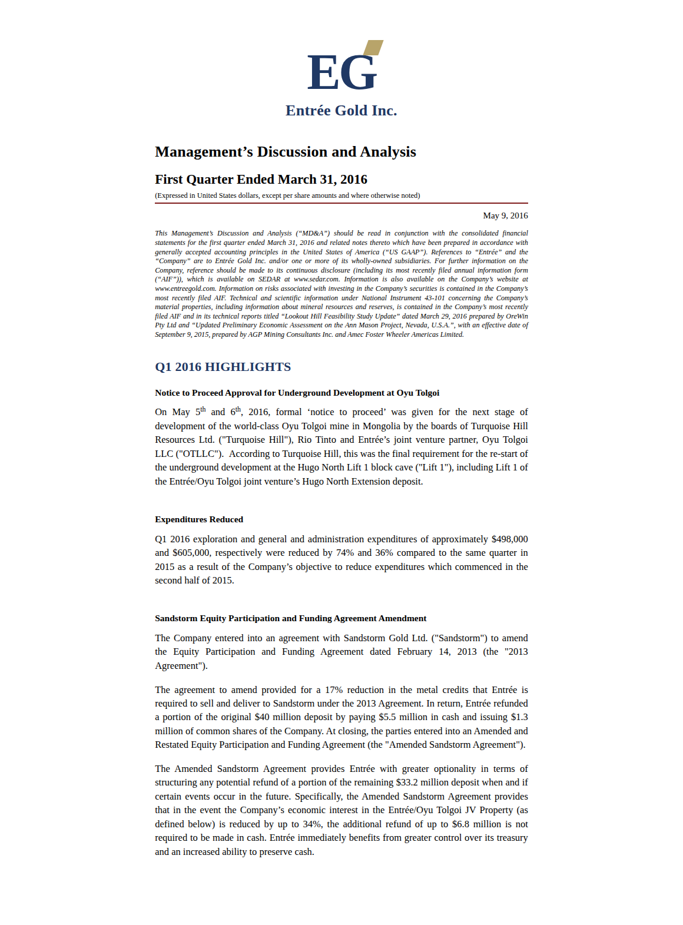EG
Entrée Gold Inc.
Management’s Discussion and Analysis
First Quarter Ended March 31, 2016
(Expressed in United States dollars, except per share amounts and where otherwise noted)
May 9, 2016
This Management’s Discussion and Analysis (“MD&A”) should be read in conjunction with the consolidated financial statements for the first quarter ended March 31, 2016 and related notes thereto which have been prepared in accordance with generally accepted accounting principles in the United States of America (“US GAAP”). References to “Entrée” and the “Company” are to Entrée Gold Inc. and/or one or more of its wholly-owned subsidiaries. For further information on the Company, reference should be made to its continuous disclosure (including its most recently filed annual information form (“AIF”)), which is available on SEDAR at www.sedar.com. Information is also available on the Company’s website at www.entreegold.com. Information on risks associated with investing in the Company’s securities is contained in the Company’s most recently filed AIF. Technical and scientific information under National Instrument 43-101 concerning the Company’s material properties, including information about mineral resources and reserves, is contained in the Company’s most recently filed AIF and in its technical reports titled “Lookout Hill Feasibility Study Update” dated March 29, 2016 prepared by OreWin Pty Ltd and “Updated Preliminary Economic Assessment on the Ann Mason Project, Nevada, U.S.A.”, with an effective date of September 9, 2015, prepared by AGP Mining Consultants Inc. and Amec Foster Wheeler Americas Limited.
Q1 2016 HIGHLIGHTS
Notice to Proceed Approval for Underground Development at Oyu Tolgoi
On May 5th and 6th, 2016, formal ‘notice to proceed’ was given for the next stage of development of the world-class Oyu Tolgoi mine in Mongolia by the boards of Turquoise Hill Resources Ltd. ("Turquoise Hill"), Rio Tinto and Entrée’s joint venture partner, Oyu Tolgoi LLC ("OTLLC"). According to Turquoise Hill, this was the final requirement for the re-start of the underground development at the Hugo North Lift 1 block cave ("Lift 1"), including Lift 1 of the Entrée/Oyu Tolgoi joint venture’s Hugo North Extension deposit.
Expenditures Reduced
Q1 2016 exploration and general and administration expenditures of approximately $498,000 and $605,000, respectively were reduced by 74% and 36% compared to the same quarter in 2015 as a result of the Company’s objective to reduce expenditures which commenced in the second half of 2015.
Sandstorm Equity Participation and Funding Agreement Amendment
The Company entered into an agreement with Sandstorm Gold Ltd. ("Sandstorm") to amend the Equity Participation and Funding Agreement dated February 14, 2013 (the "2013 Agreement").
The agreement to amend provided for a 17% reduction in the metal credits that Entrée is required to sell and deliver to Sandstorm under the 2013 Agreement. In return, Entrée refunded a portion of the original $40 million deposit by paying $5.5 million in cash and issuing $1.3 million of common shares of the Company. At closing, the parties entered into an Amended and Restated Equity Participation and Funding Agreement (the "Amended Sandstorm Agreement").
The Amended Sandstorm Agreement provides Entrée with greater optionality in terms of structuring any potential refund of a portion of the remaining $33.2 million deposit when and if certain events occur in the future. Specifically, the Amended Sandstorm Agreement provides that in the event the Company’s economic interest in the Entrée/Oyu Tolgoi JV Property (as defined below) is reduced by up to 34%, the additional refund of up to $6.8 million is not required to be made in cash. Entrée immediately benefits from greater control over its treasury and an increased ability to preserve cash.